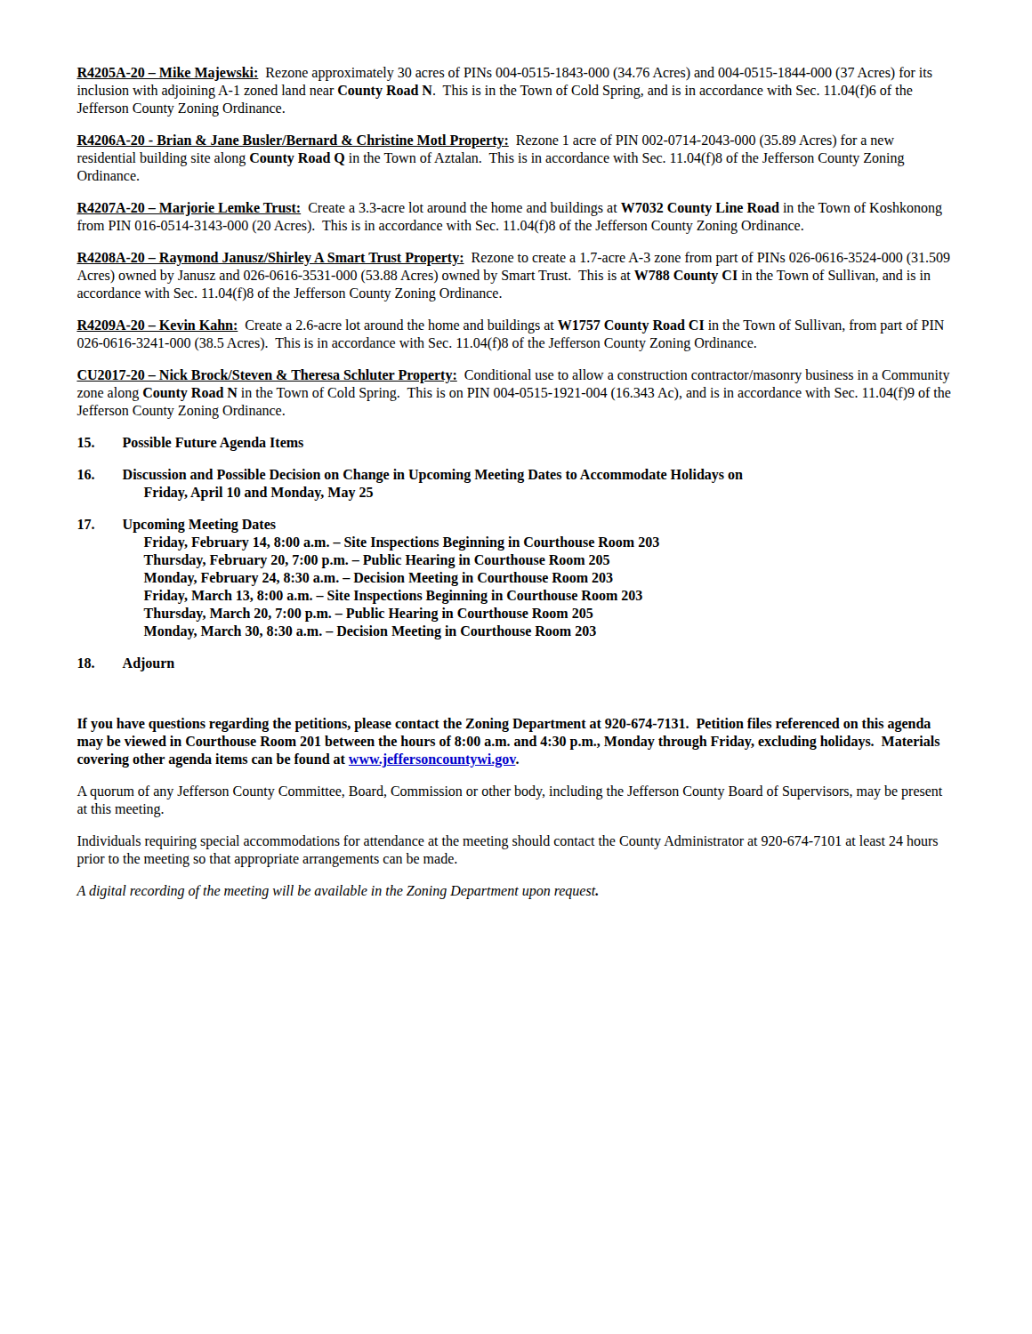R4205A-20 – Mike Majewski: Rezone approximately 30 acres of PINs 004-0515-1843-000 (34.76 Acres) and 004-0515-1844-000 (37 Acres) for its inclusion with adjoining A-1 zoned land near County Road N. This is in the Town of Cold Spring, and is in accordance with Sec. 11.04(f)6 of the Jefferson County Zoning Ordinance.
R4206A-20 - Brian & Jane Busler/Bernard & Christine Motl Property: Rezone 1 acre of PIN 002-0714-2043-000 (35.89 Acres) for a new residential building site along County Road Q in the Town of Aztalan. This is in accordance with Sec. 11.04(f)8 of the Jefferson County Zoning Ordinance.
R4207A-20 – Marjorie Lemke Trust: Create a 3.3-acre lot around the home and buildings at W7032 County Line Road in the Town of Koshkonong from PIN 016-0514-3143-000 (20 Acres). This is in accordance with Sec. 11.04(f)8 of the Jefferson County Zoning Ordinance.
R4208A-20 – Raymond Janusz/Shirley A Smart Trust Property: Rezone to create a 1.7-acre A-3 zone from part of PINs 026-0616-3524-000 (31.509 Acres) owned by Janusz and 026-0616-3531-000 (53.88 Acres) owned by Smart Trust. This is at W788 County CI in the Town of Sullivan, and is in accordance with Sec. 11.04(f)8 of the Jefferson County Zoning Ordinance.
R4209A-20 – Kevin Kahn: Create a 2.6-acre lot around the home and buildings at W1757 County Road CI in the Town of Sullivan, from part of PIN 026-0616-3241-000 (38.5 Acres). This is in accordance with Sec. 11.04(f)8 of the Jefferson County Zoning Ordinance.
CU2017-20 – Nick Brock/Steven & Theresa Schluter Property: Conditional use to allow a construction contractor/masonry business in a Community zone along County Road N in the Town of Cold Spring. This is on PIN 004-0515-1921-004 (16.343 Ac), and is in accordance with Sec. 11.04(f)9 of the Jefferson County Zoning Ordinance.
15.
Possible Future Agenda Items
16.
Discussion and Possible Decision on Change in Upcoming Meeting Dates to Accommodate Holidays on Friday, April 10 and Monday, May 25
17.
Upcoming Meeting Dates
Friday, February 14, 8:00 a.m. – Site Inspections Beginning in Courthouse Room 203
Thursday, February 20, 7:00 p.m. – Public Hearing in Courthouse Room 205
Monday, February 24, 8:30 a.m. – Decision Meeting in Courthouse Room 203
Friday, March 13, 8:00 a.m. – Site Inspections Beginning in Courthouse Room 203
Thursday, March 20, 7:00 p.m. – Public Hearing in Courthouse Room 205
Monday, March 30, 8:30 a.m. – Decision Meeting in Courthouse Room 203
18.
Adjourn
If you have questions regarding the petitions, please contact the Zoning Department at 920-674-7131. Petition files referenced on this agenda may be viewed in Courthouse Room 201 between the hours of 8:00 a.m. and 4:30 p.m., Monday through Friday, excluding holidays. Materials covering other agenda items can be found at www.jeffersoncountywi.gov.
A quorum of any Jefferson County Committee, Board, Commission or other body, including the Jefferson County Board of Supervisors, may be present at this meeting.
Individuals requiring special accommodations for attendance at the meeting should contact the County Administrator at 920-674-7101 at least 24 hours prior to the meeting so that appropriate arrangements can be made.
A digital recording of the meeting will be available in the Zoning Department upon request.